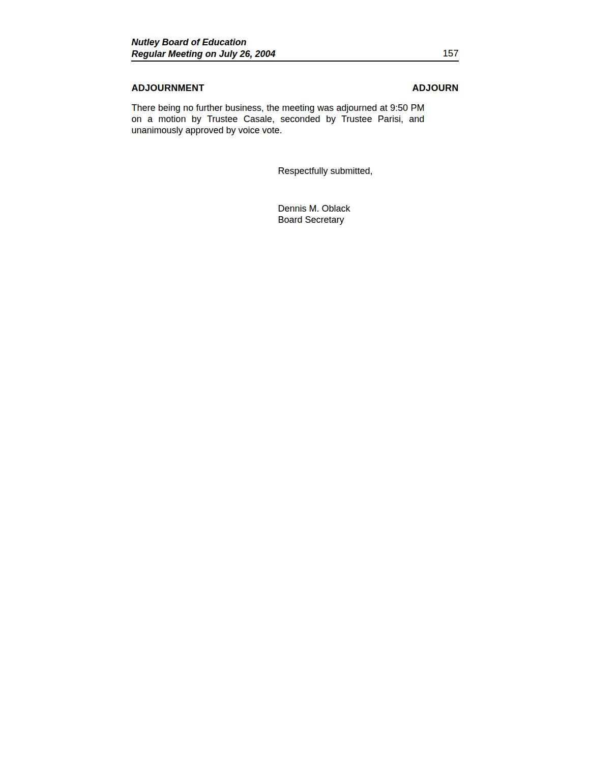Nutley Board of Education
Regular Meeting on July 26, 2004
157
ADJOURNMENT
ADJOURN
There being no further business, the meeting was adjourned at 9:50 PM on a motion by Trustee Casale, seconded by Trustee Parisi, and unanimously approved by voice vote.
Respectfully submitted,
Dennis M. Oblack
Board Secretary